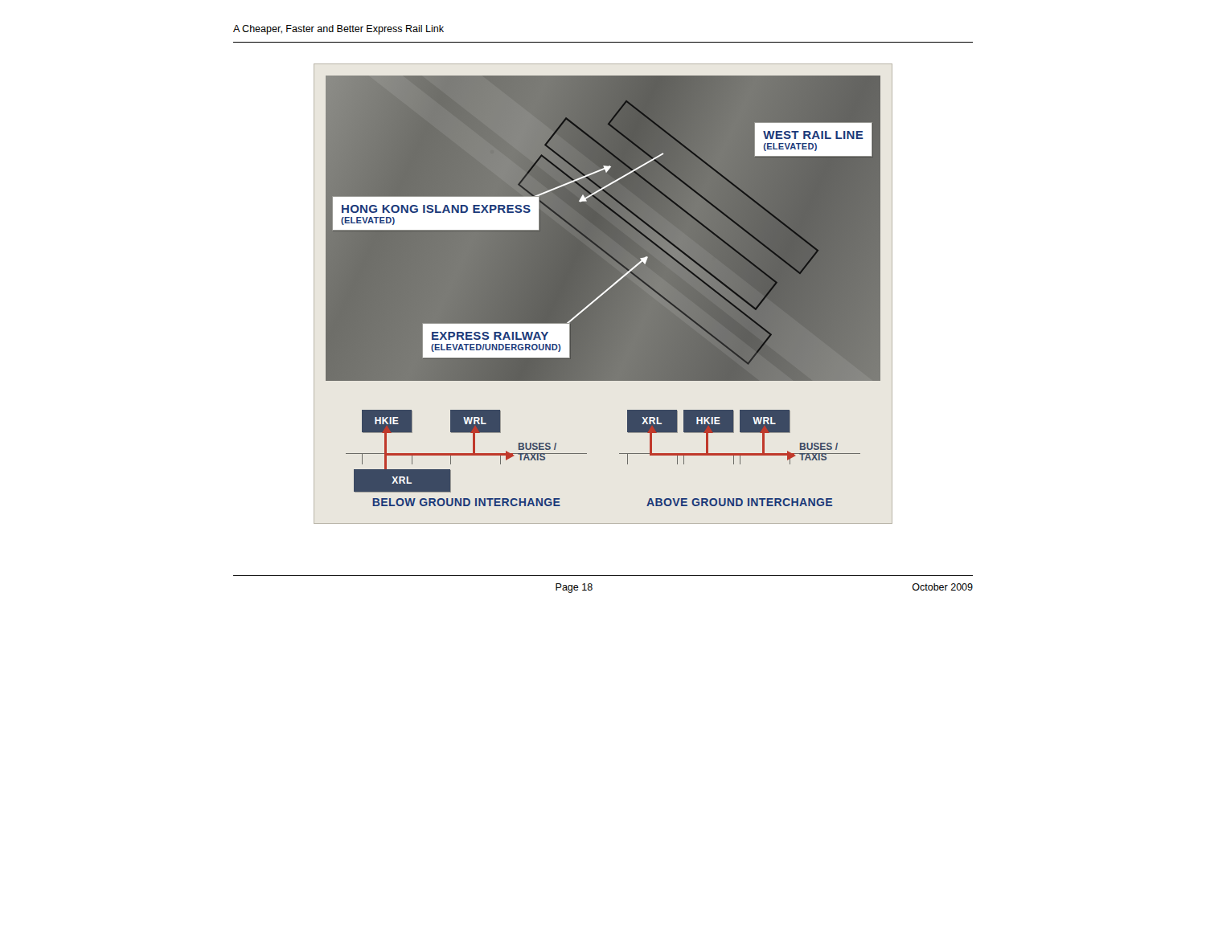A Cheaper, Faster and Better Express Rail Link
WEST RAIL LINE(ELEVATED)
HONG KONG ISLAND EXPRESS(ELEVATED)
EXPRESS RAILWAY(ELEVATED/UNDERGROUND)
HKIE
WRL
XRL
BUSES /
TAXIS
BELOW GROUND INTERCHANGE
XRL
HKIE
WRL
BUSES /
TAXIS
ABOVE GROUND INTERCHANGE
Page 18
October 2009